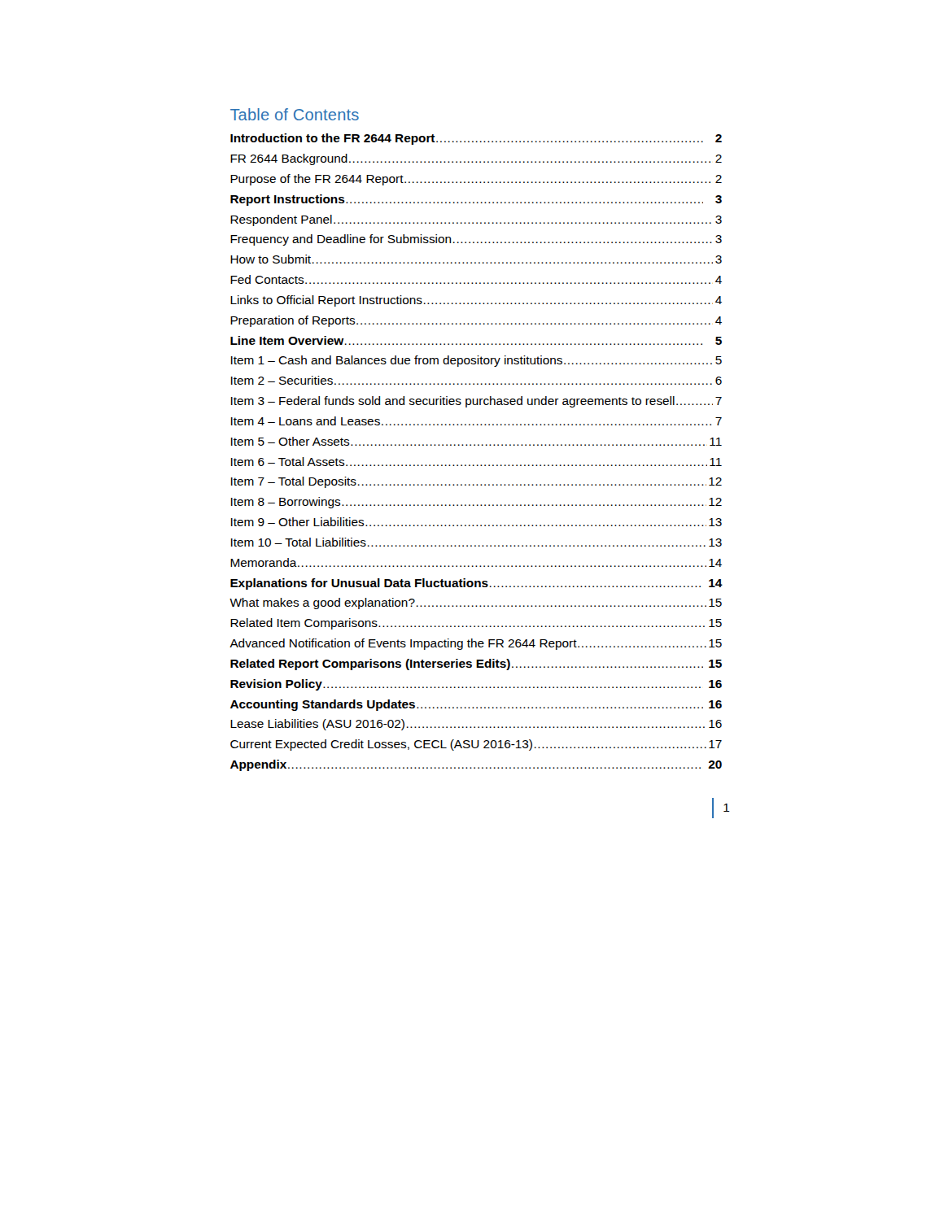Table of Contents
Introduction to the FR 2644 Report ................................................................................................................. 2
FR 2644 Background ............................................................................................................................. 2
Purpose of the FR 2644 Report ............................................................................................................. 2
Report Instructions ................................................................................................................................. 3
Respondent Panel ................................................................................................................................. 3
Frequency and Deadline for Submission ................................................................................................. 3
How to Submit ....................................................................................................................................... 3
Fed Contacts ........................................................................................................................................... 4
Links to Official Report Instructions ......................................................................................................... 4
Preparation of Reports ......................................................................................................................... 4
Line Item Overview ................................................................................................................................. 5
Item 1 – Cash and Balances due from depository institutions ....................................................... 5
Item 2 – Securities ................................................................................................................................. 6
Item 3 – Federal funds sold and securities purchased under agreements to resell ....................................... 7
Item 4 – Loans and Leases ................................................................................................................. 7
Item 5 – Other Assets ......................................................................................................................... 11
Item 6 – Total Assets ......................................................................................................................... 11
Item 7 – Total Deposits ......................................................................................................................... 12
Item 8 – Borrowings ............................................................................................................................. 12
Item 9 – Other Liabilities ................................................................................................................. 13
Item 10 – Total Liabilities ................................................................................................................. 13
Memoranda ............................................................................................................................................. 14
Explanations for Unusual Data Fluctuations ................................................................................................. 14
What makes a good explanation? ............................................................................................................. 15
Related Item Comparisons ............................................................................................................. 15
Advanced Notification of Events Impacting the FR 2644 Report ............................................................. 15
Related Report Comparisons (Interseries Edits) ............................................................................................. 15
Revision Policy ................................................................................................................................. 16
Accounting Standards Updates ................................................................................................................. 16
Lease Liabilities (ASU 2016-02) ............................................................................................................. 16
Current Expected Credit Losses, CECL (ASU 2016-13) ............................................................................. 17
Appendix ................................................................................................................................. 20
1